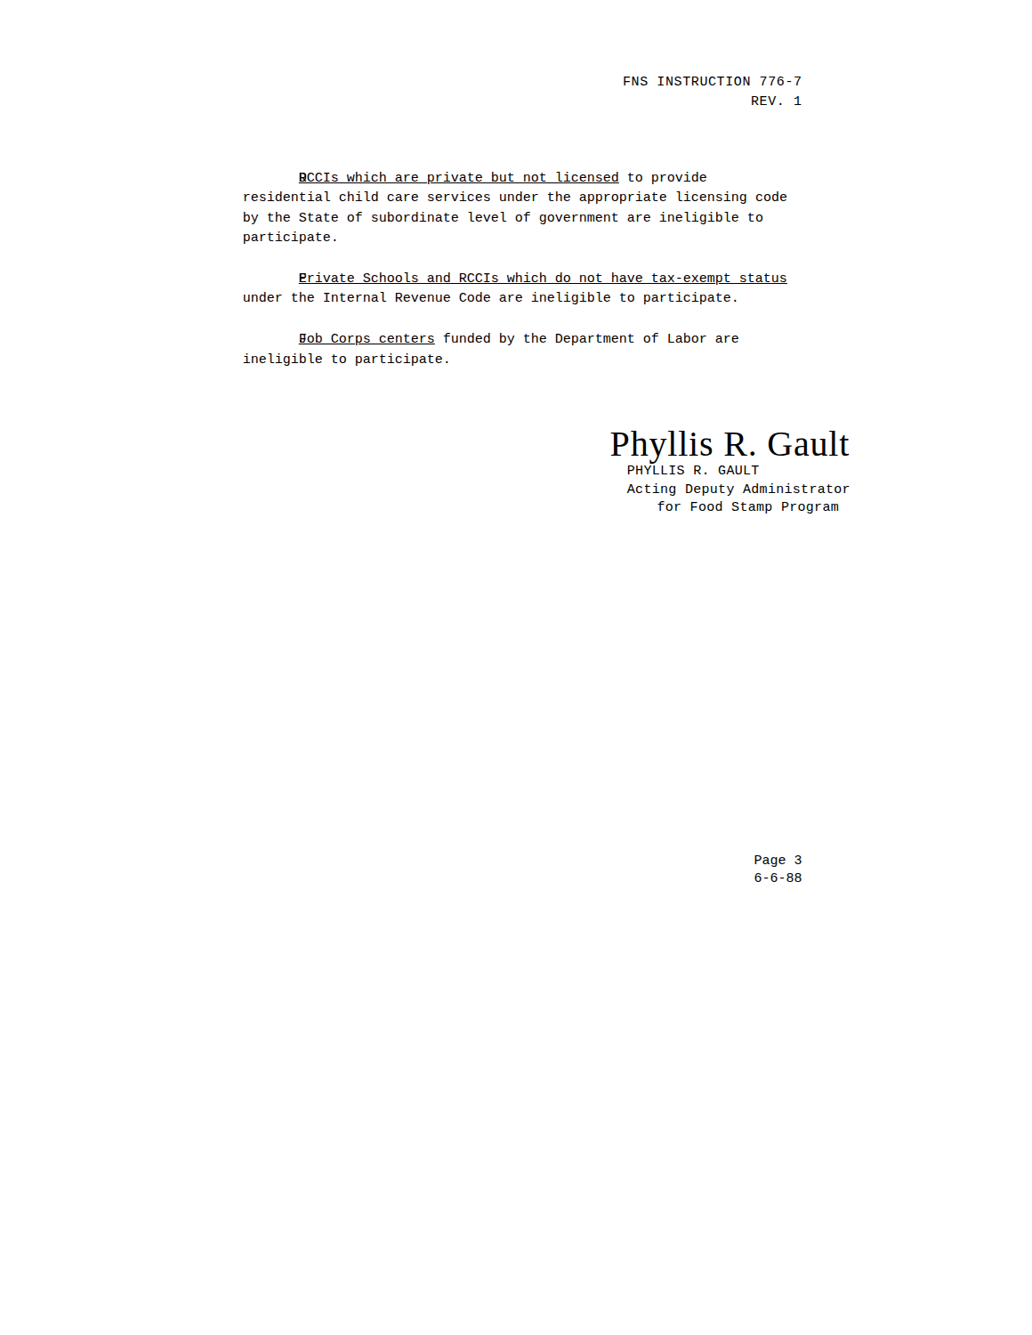FNS INSTRUCTION 776-7
REV. 1
DRCCIs which are private but not licensed to provide residential child care services under the appropriate licensing code by the State of subordinate level of government are ineligible to participate.
EPrivate Schools and RCCIs which do not have tax-exempt status under the Internal Revenue Code are ineligible to participate.
FJob Corps centers funded by the Department of Labor are ineligible to participate.
Phyllis R. Gault
PHYLLIS R. GAULT
Acting Deputy Administrator
for Food Stamp Program
Page 3
6-6-88